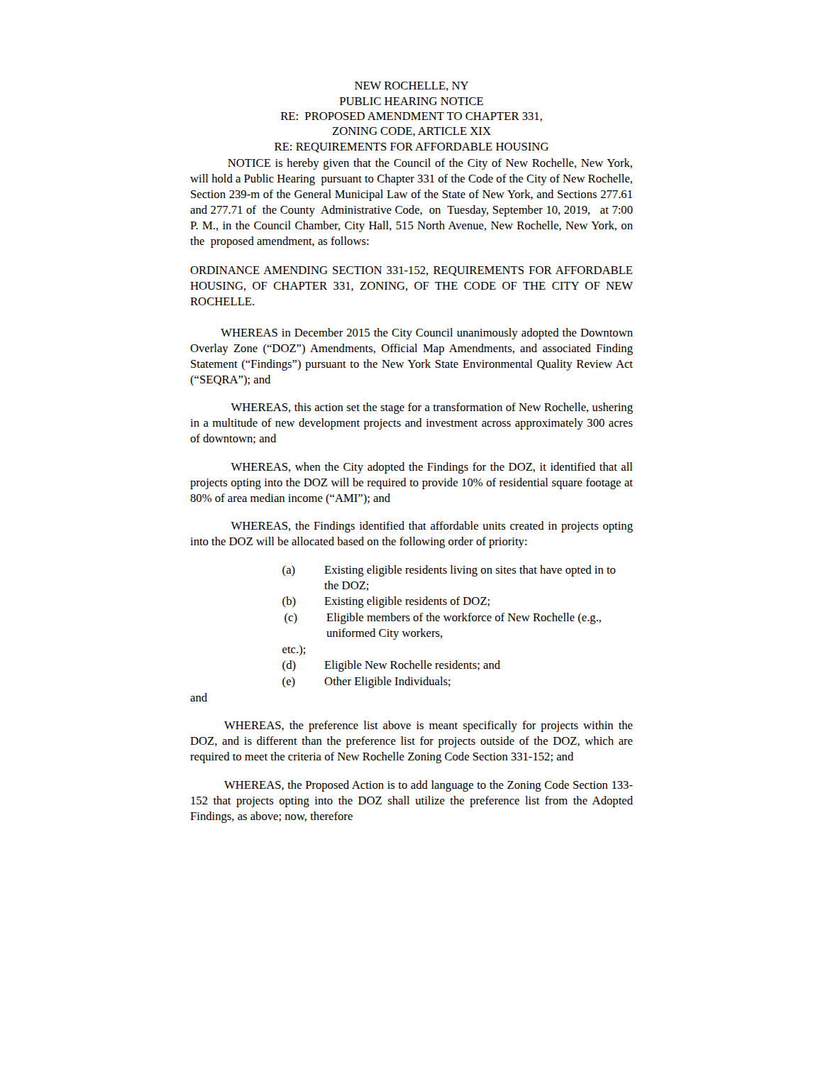NEW ROCHELLE, NY
PUBLIC HEARING NOTICE
RE: PROPOSED AMENDMENT TO CHAPTER 331,
ZONING CODE, ARTICLE XIX
RE: REQUIREMENTS FOR AFFORDABLE HOUSING
NOTICE is hereby given that the Council of the City of New Rochelle, New York, will hold a Public Hearing pursuant to Chapter 331 of the Code of the City of New Rochelle, Section 239-m of the General Municipal Law of the State of New York, and Sections 277.61 and 277.71 of the County Administrative Code, on Tuesday, September 10, 2019, at 7:00 P. M., in the Council Chamber, City Hall, 515 North Avenue, New Rochelle, New York, on the proposed amendment, as follows:
ORDINANCE AMENDING SECTION 331-152, REQUIREMENTS FOR AFFORDABLE HOUSING, OF CHAPTER 331, ZONING, OF THE CODE OF THE CITY OF NEW ROCHELLE.
WHEREAS in December 2015 the City Council unanimously adopted the Downtown Overlay Zone (“DOZ”) Amendments, Official Map Amendments, and associated Finding Statement (“Findings”) pursuant to the New York State Environmental Quality Review Act (“SEQRA”); and
WHEREAS, this action set the stage for a transformation of New Rochelle, ushering in a multitude of new development projects and investment across approximately 300 acres of downtown; and
WHEREAS, when the City adopted the Findings for the DOZ, it identified that all projects opting into the DOZ will be required to provide 10% of residential square footage at 80% of area median income (“AMI”); and
WHEREAS, the Findings identified that affordable units created in projects opting into the DOZ will be allocated based on the following order of priority:
(a)
Existing eligible residents living on sites that have opted in to the DOZ;
(b)
Existing eligible residents of DOZ;
(c)
Eligible members of the workforce of New Rochelle (e.g., uniformed City workers,
etc.);
(d)
Eligible New Rochelle residents; and
(e)
Other Eligible Individuals;
and
WHEREAS, the preference list above is meant specifically for projects within the DOZ, and is different than the preference list for projects outside of the DOZ, which are required to meet the criteria of New Rochelle Zoning Code Section 331-152; and
WHEREAS, the Proposed Action is to add language to the Zoning Code Section 133-152 that projects opting into the DOZ shall utilize the preference list from the Adopted Findings, as above; now, therefore